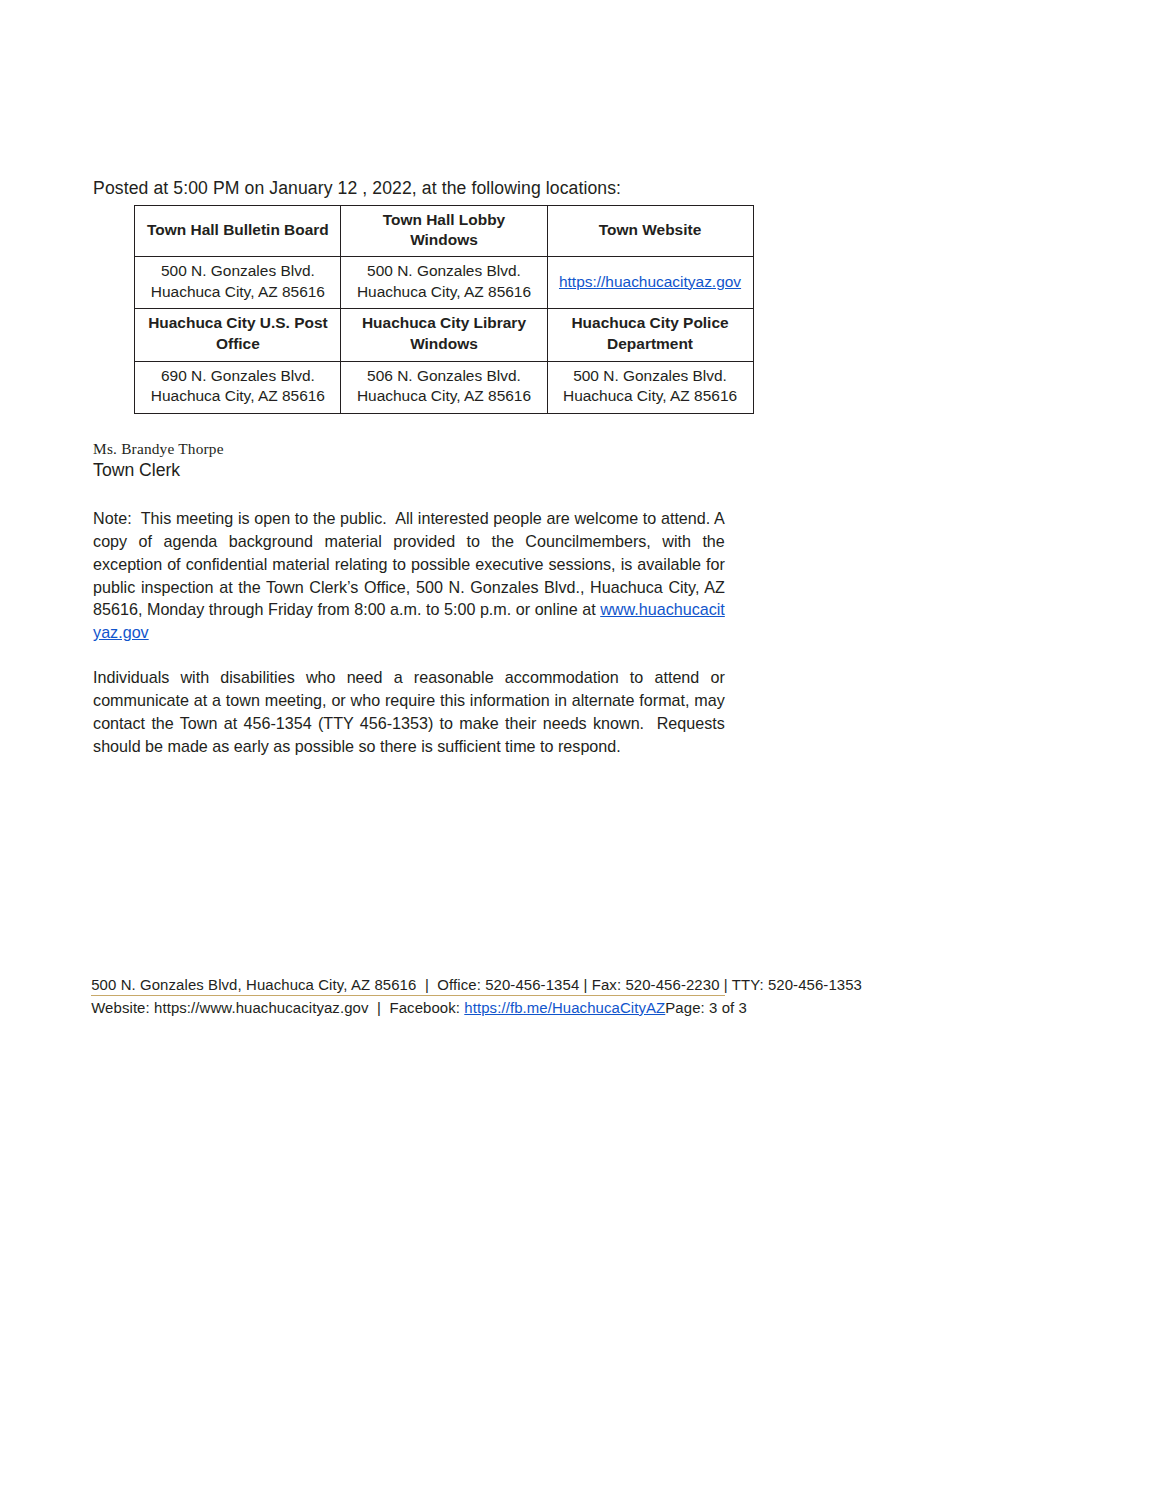Posted at 5:00 PM on January 12 , 2022, at the following locations:
| Town Hall Bulletin Board | Town Hall Lobby Windows | Town Website |
| 500 N. Gonzales Blvd. Huachuca City, AZ 85616 | 500 N. Gonzales Blvd. Huachuca City, AZ 85616 | https://huachucacityaz.gov |
| Huachuca City U.S. Post Office | Huachuca City Library Windows | Huachuca City Police Department |
| 690 N. Gonzales Blvd. Huachuca City, AZ 85616 | 506 N. Gonzales Blvd. Huachuca City, AZ 85616 | 500 N. Gonzales Blvd. Huachuca City, AZ 85616 |
Ms. Brandye Thorpe
Town Clerk
Note: This meeting is open to the public. All interested people are welcome to attend. A copy of agenda background material provided to the Councilmembers, with the exception of confidential material relating to possible executive sessions, is available for public inspection at the Town Clerk’s Office, 500 N. Gonzales Blvd., Huachuca City, AZ 85616, Monday through Friday from 8:00 a.m. to 5:00 p.m. or online at www.huachucacityaz.gov
Individuals with disabilities who need a reasonable accommodation to attend or communicate at a town meeting, or who require this information in alternate format, may contact the Town at 456-1354 (TTY 456-1353) to make their needs known. Requests should be made as early as possible so there is sufficient time to respond.
500 N. Gonzales Blvd, Huachuca City, AZ 85616 | Office: 520-456-1354 | Fax: 520-456-2230 | TTY: 520-456-1353
Website: https://www.huachucacityaz.gov | Facebook: https://fb.me/HuachucaCityAZ Page: 3 of 3